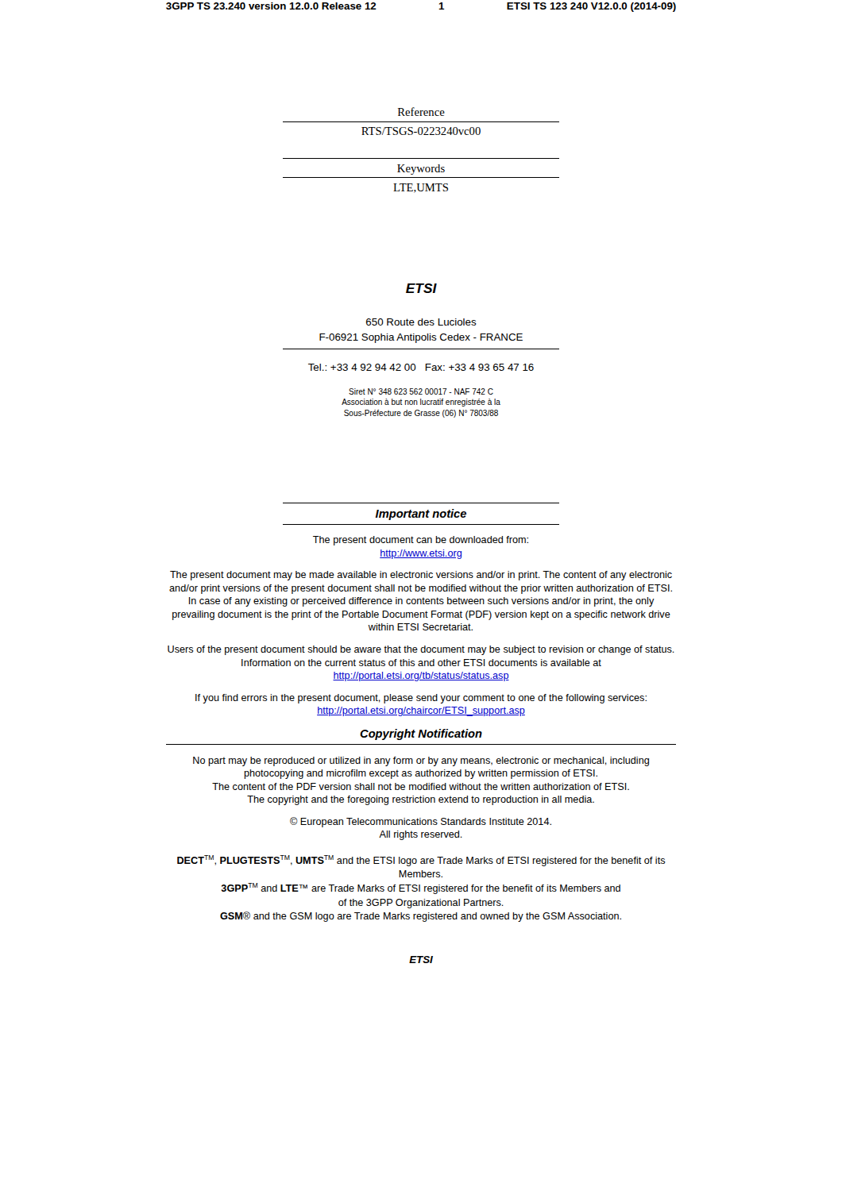3GPP TS 23.240 version 12.0.0 Release 12
1
ETSI TS 123 240 V12.0.0 (2014-09)
Reference
RTS/TSGS-0223240vc00
Keywords
LTE,UMTS
ETSI
650 Route des Lucioles
F-06921 Sophia Antipolis Cedex - FRANCE
Tel.: +33 4 92 94 42 00 Fax: +33 4 93 65 47 16
Siret N° 348 623 562 00017 - NAF 742 C
Association à but non lucratif enregistrée à la
Sous-Préfecture de Grasse (06) N° 7803/88
Important notice
The present document can be downloaded from:
http://www.etsi.org
The present document may be made available in electronic versions and/or in print. The content of any electronic and/or print versions of the present document shall not be modified without the prior written authorization of ETSI. In case of any existing or perceived difference in contents between such versions and/or in print, the only prevailing document is the print of the Portable Document Format (PDF) version kept on a specific network drive within ETSI Secretariat.
Users of the present document should be aware that the document may be subject to revision or change of status. Information on the current status of this and other ETSI documents is available at
http://portal.etsi.org/tb/status/status.asp
If you find errors in the present document, please send your comment to one of the following services:
http://portal.etsi.org/chaircor/ETSI_support.asp
Copyright Notification
No part may be reproduced or utilized in any form or by any means, electronic or mechanical, including photocopying and microfilm except as authorized by written permission of ETSI.
The content of the PDF version shall not be modified without the written authorization of ETSI.
The copyright and the foregoing restriction extend to reproduction in all media.
© European Telecommunications Standards Institute 2014.
All rights reserved.
DECTTM, PLUGTESTSTM, UMTSTM and the ETSI logo are Trade Marks of ETSI registered for the benefit of its Members.
3GPPTM and LTE™ are Trade Marks of ETSI registered for the benefit of its Members and
of the 3GPP Organizational Partners.
GSM® and the GSM logo are Trade Marks registered and owned by the GSM Association.
ETSI